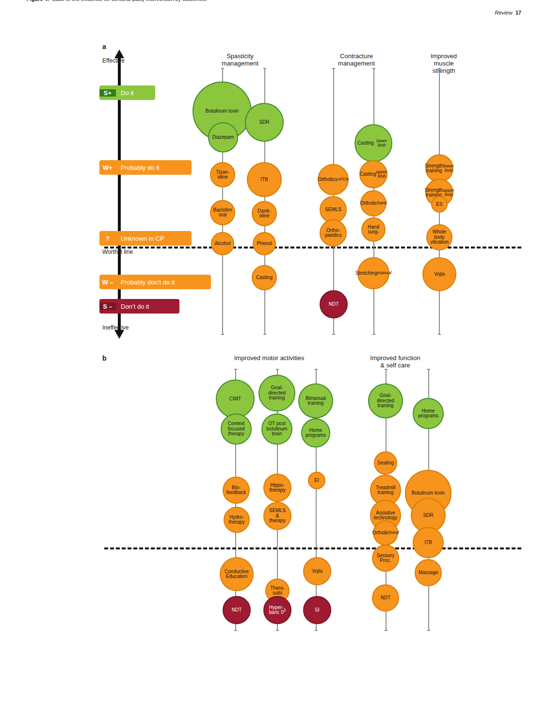a
Effective
Ineffective
S+Do it
W+Probably do it
?Unknown in CP
W –Probably don’t do it
S –Don’t do it
Worth it line
Spasticity
management
Contracture
management
Improved
muscle
strength
Botulinum toxin
SDR
Diazepam
Tizan-
idine
ITB
Baclofen
oral
Dantr-
oline
Alcohol
Phenol
Casting
Castinglower limb
OrthoticsAFOs
Castingupper limb
SEMLS
Orthotichand
Ortho-
paedics
Hand
surg-
Stretchingmanual
NDT
Strength
traininglower limb
Strength
trainingupper limb
ES
Whole
body
vibration
Vojta
b
Improved motor activities
Improved function
& self care
CIMT
Goal-
directed
training
Bimanual
training
Context
focused
therapy
OT post
botulinum
toxin
Home
programs
Bio-
feedback
Hippo-
therapy
EI
Hydro-
therapy
SEMLS
&
therapy
Conductive
Education
Vojta
Thera-
suits
NDT
Hyper-
baric 02
SI
Goal-
directed
training
Home
programs
Seating
Treadmill
training
Botulinum toxin
Assistive
technology
SDR
Orthotichand
ITB
Sensory
Proc.
Massage
NDT
Figure 4: State of the evidence for cerebral palsy intervention by outcomes.
Review 17